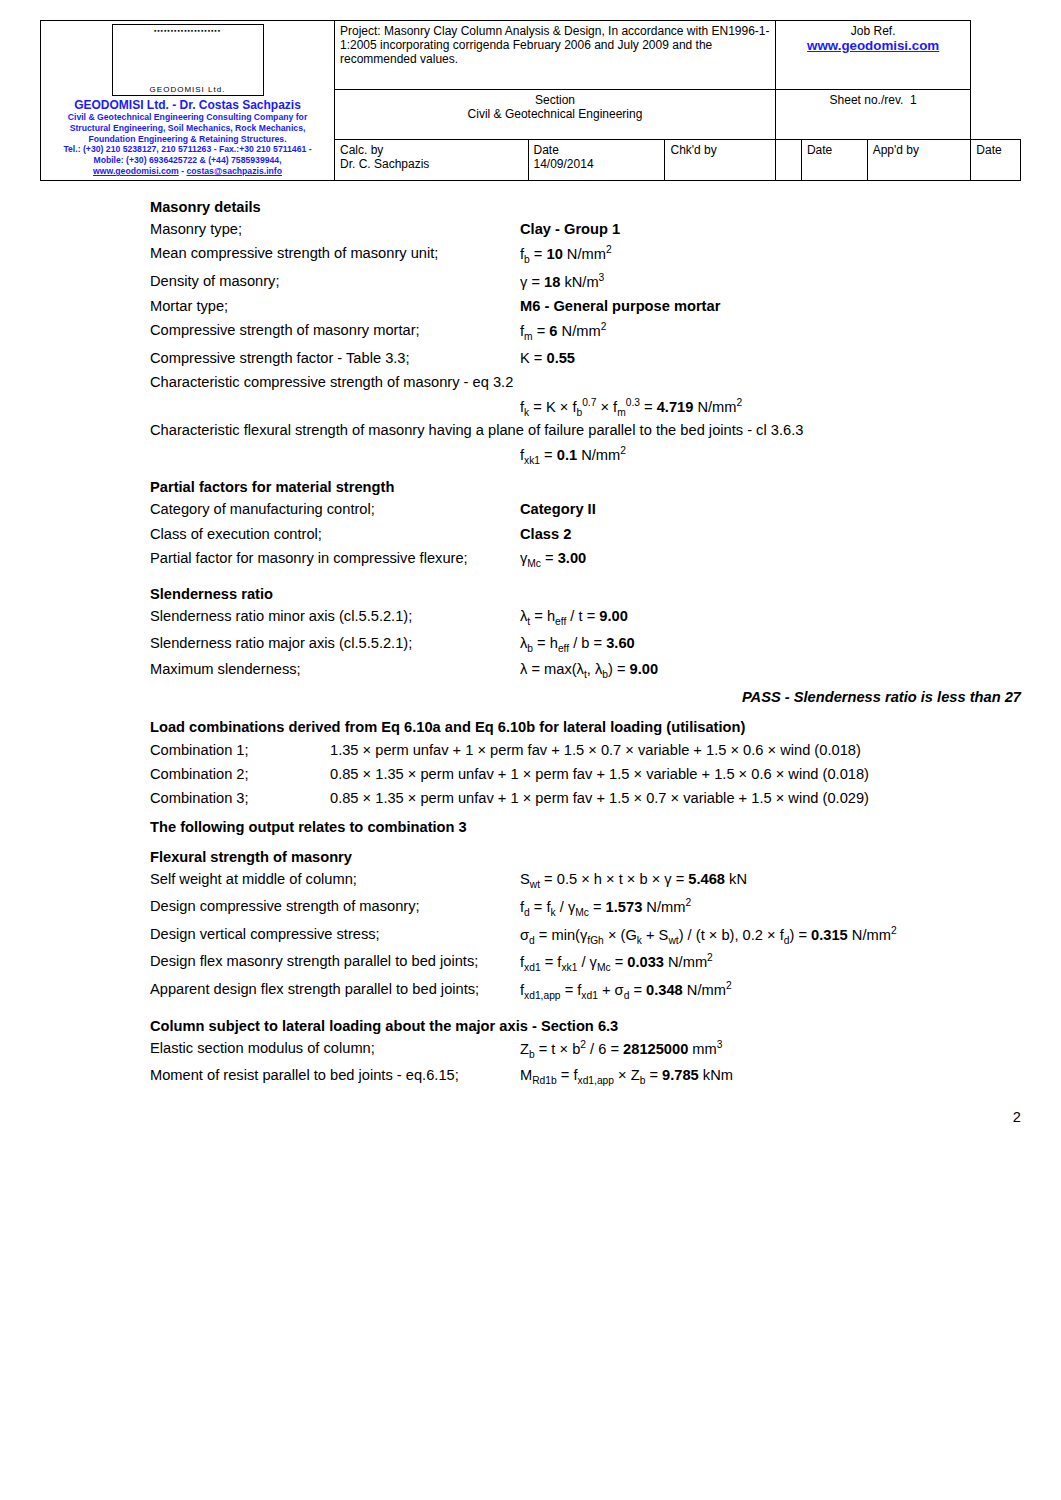| ▪▪▪▪▪▪▪▪▪▪▪▪▪▪▪▪▪▪▪▪ GEODOMISI Ltd. GEODOMISI Ltd. - Dr. Costas Sachpazis Civil & Geotechnical Engineering Consulting Company for Structural Engineering, Soil Mechanics, Rock Mechanics, Foundation Engineering & Retaining Structures. Tel.: (+30) 210 5238127, 210 5711263 - Fax.:+30 210 5711461 - Mobile: (+30) 6936425722 & (+44) 7585939944, www.geodomisi.com - costas@sachpazis.info | Project: Masonry Clay Column Analysis & Design, In accordance with EN1996-1-1:2005 incorporating corrigenda February 2006 and July 2009 and the recommended values. | Job Ref. www.geodomisi.com |
| Section Civil & Geotechnical Engineering | Sheet no./rev. 1 |
| Calc. by Dr. C. Sachpazis | Date 14/09/2014 | Chk'd by | | Date | App'd by | Date |
Masonry details
Masonry type;
Clay - Group 1
Mean compressive strength of masonry unit;
fb = 10 N/mm2
Density of masonry;
γ = 18 kN/m3
Mortar type;
M6 - General purpose mortar
Compressive strength of masonry mortar;
fm = 6 N/mm2
Compressive strength factor - Table 3.3;
K = 0.55
Characteristic compressive strength of masonry - eq 3.2
fk = K × fb0.7 × fm0.3 = 4.719 N/mm2
Characteristic flexural strength of masonry having a plane of failure parallel to the bed joints - cl 3.6.3
fxk1 = 0.1 N/mm2
Partial factors for material strength
Category of manufacturing control;
Category II
Class of execution control;
Class 2
Partial factor for masonry in compressive flexure;
γMc = 3.00
Slenderness ratio
Slenderness ratio minor axis (cl.5.5.2.1);
λt = heff / t = 9.00
Slenderness ratio major axis (cl.5.5.2.1);
λb = heff / b = 3.60
Maximum slenderness;
λ = max(λt, λb) = 9.00
PASS - Slenderness ratio is less than 27
Load combinations derived from Eq 6.10a and Eq 6.10b for lateral loading (utilisation)
Combination 1;
1.35 × perm unfav + 1 × perm fav + 1.5 × 0.7 × variable + 1.5 × 0.6 × wind (0.018)
Combination 2;
0.85 × 1.35 × perm unfav + 1 × perm fav + 1.5 × variable + 1.5 × 0.6 × wind (0.018)
Combination 3;
0.85 × 1.35 × perm unfav + 1 × perm fav + 1.5 × 0.7 × variable + 1.5 × wind (0.029)
The following output relates to combination 3
Flexural strength of masonry
Self weight at middle of column;
Swt = 0.5 × h × t × b × γ = 5.468 kN
Design compressive strength of masonry;
fd = fk / γMc = 1.573 N/mm2
Design vertical compressive stress;
σd = min(γfGh × (Gk + Swt) / (t × b), 0.2 × fd) = 0.315 N/mm2
Design flex masonry strength parallel to bed joints;
fxd1 = fxk1 / γMc = 0.033 N/mm2
Apparent design flex strength parallel to bed joints;
fxd1,app = fxd1 + σd = 0.348 N/mm2
Column subject to lateral loading about the major axis - Section 6.3
Elastic section modulus of column;
Zb = t × b2 / 6 = 28125000 mm3
Moment of resist parallel to bed joints - eq.6.15;
MRd1b = fxd1,app × Zb = 9.785 kNm
2